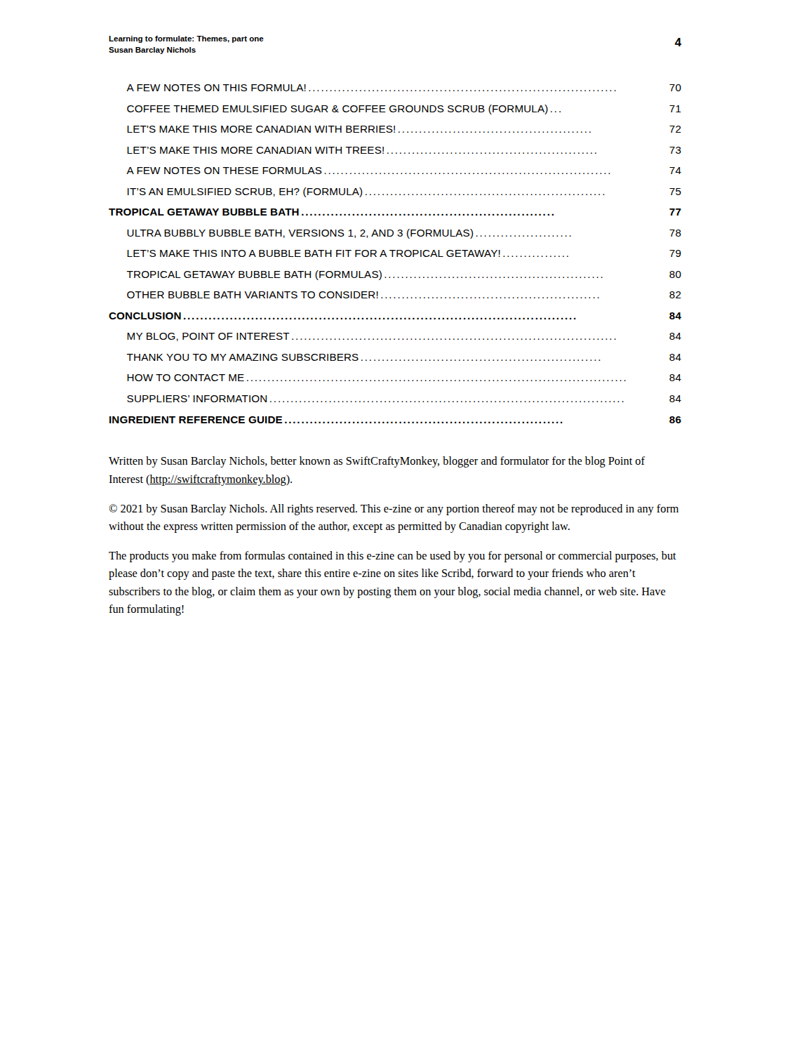Learning to formulate: Themes, part one
Susan Barclay Nichols
4
A FEW NOTES ON THIS FORMULA!......................................................................... 70
COFFEE THEMED EMULSIFIED SUGAR & COFFEE GROUNDS SCRUB (FORMULA)... 71
LET'S MAKE THIS MORE CANADIAN WITH BERRIES!.............................................. 72
LET’S MAKE THIS MORE CANADIAN WITH TREES!.................................................. 73
A FEW NOTES ON THESE FORMULAS.................................................................... 74
IT’S AN EMULSIFIED SCRUB, EH? (FORMULA)......................................................... 75
TROPICAL GETAWAY BUBBLE BATH............................................................ 77
ULTRA BUBBLY BUBBLE BATH, VERSIONS 1, 2, AND 3 (FORMULAS)....................... 78
LET’S MAKE THIS INTO A BUBBLE BATH FIT FOR A TROPICAL GETAWAY!................ 79
TROPICAL GETAWAY BUBBLE BATH (FORMULAS).................................................... 80
OTHER BUBBLE BATH VARIANTS TO CONSIDER!.................................................... 82
CONCLUSION............................................................................................. 84
MY BLOG, POINT OF INTEREST............................................................................. 84
THANK YOU TO MY AMAZING SUBSCRIBERS......................................................... 84
HOW TO CONTACT ME.......................................................................................... 84
SUPPLIERS’ INFORMATION.................................................................................... 84
INGREDIENT REFERENCE GUIDE.................................................................. 86
Written by Susan Barclay Nichols, better known as SwiftCraftyMonkey, blogger and formulator for the blog Point of Interest (http://swiftcraftymonkey.blog).
© 2021 by Susan Barclay Nichols. All rights reserved. This e-zine or any portion thereof may not be reproduced in any form without the express written permission of the author, except as permitted by Canadian copyright law.
The products you make from formulas contained in this e-zine can be used by you for personal or commercial purposes, but please don’t copy and paste the text, share this entire e-zine on sites like Scribd, forward to your friends who aren’t subscribers to the blog, or claim them as your own by posting them on your blog, social media channel, or web site. Have fun formulating!